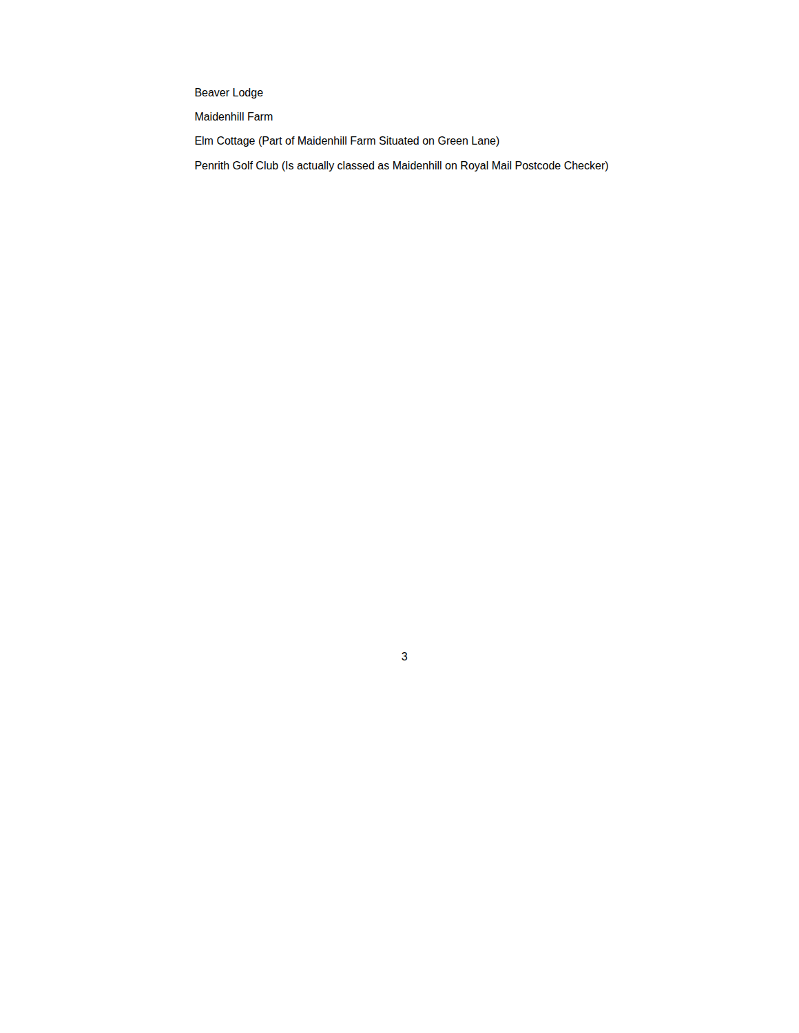Beaver Lodge
Maidenhill Farm
Elm Cottage (Part of Maidenhill Farm Situated on Green Lane)
Penrith Golf Club (Is actually classed as Maidenhill on Royal Mail Postcode Checker)
3